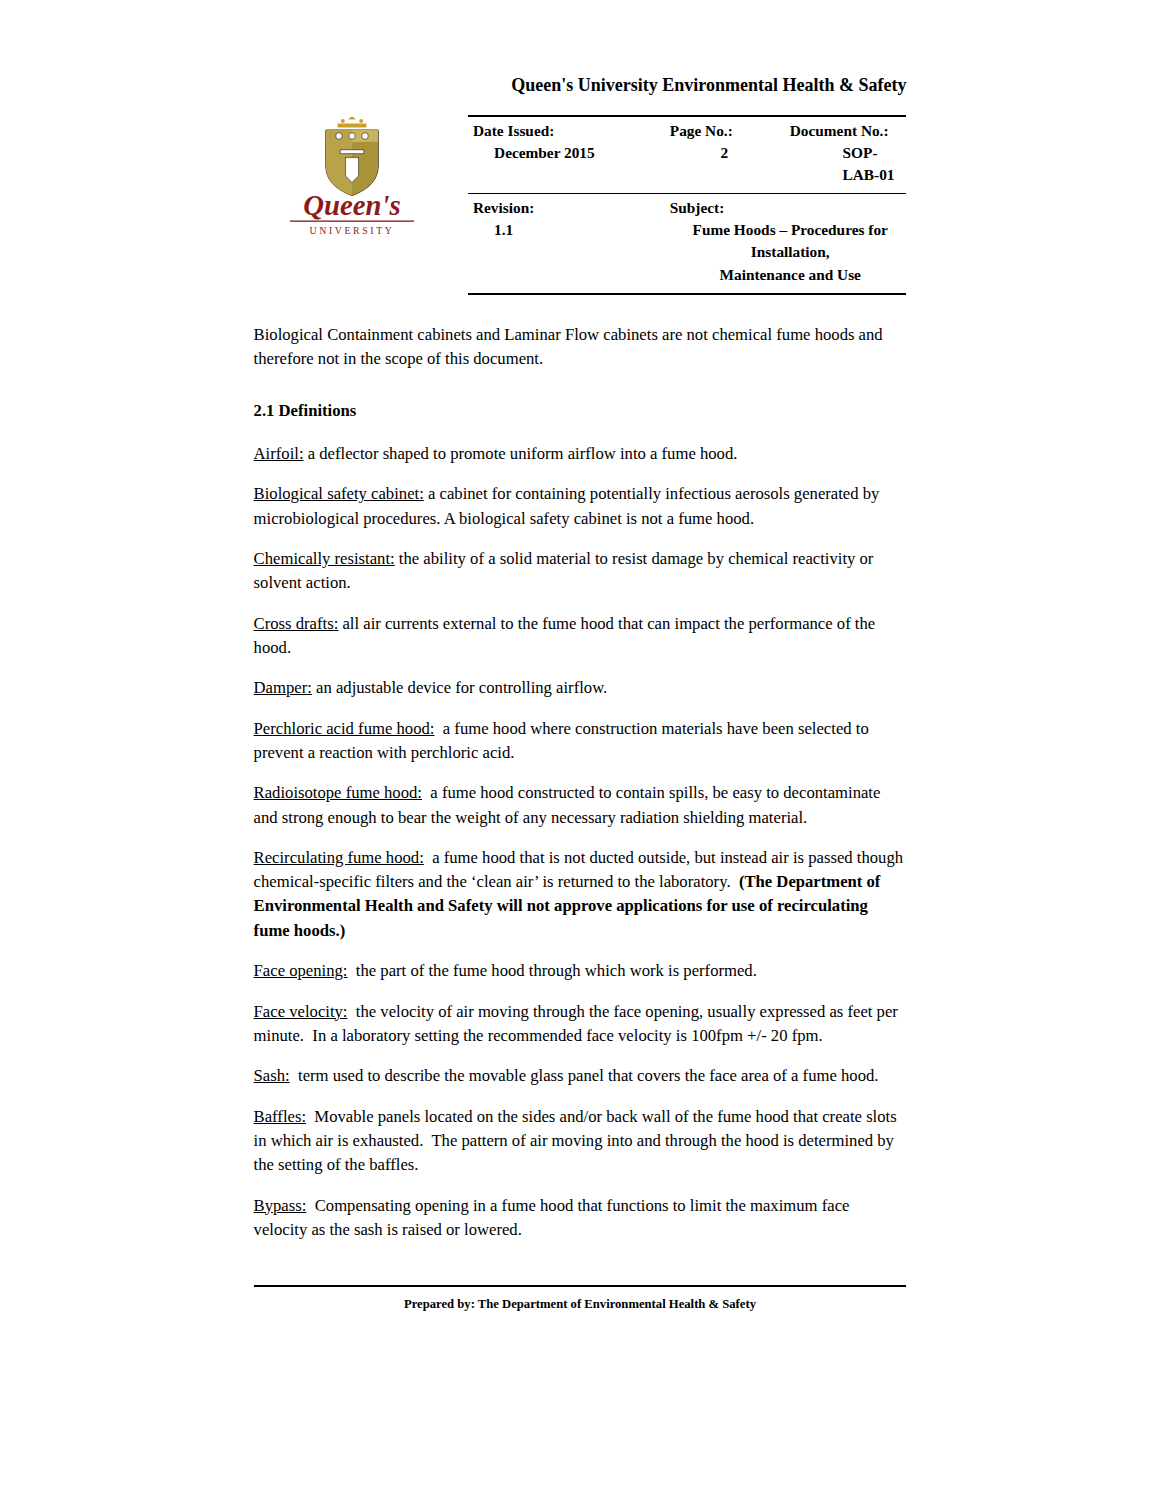Queen's University Environmental Health & Safety
| Date Issued: December 2015 | Page No.: 2 | Document No.: SOP-LAB-01 |
| Revision: 1.1 | Subject: Fume Hoods – Procedures for Installation, Maintenance and Use |
Biological Containment cabinets and Laminar Flow cabinets are not chemical fume hoods and therefore not in the scope of this document.
2.1 Definitions
Airfoil: a deflector shaped to promote uniform airflow into a fume hood.
Biological safety cabinet: a cabinet for containing potentially infectious aerosols generated by microbiological procedures. A biological safety cabinet is not a fume hood.
Chemically resistant: the ability of a solid material to resist damage by chemical reactivity or solvent action.
Cross drafts: all air currents external to the fume hood that can impact the performance of the hood.
Damper: an adjustable device for controlling airflow.
Perchloric acid fume hood: a fume hood where construction materials have been selected to prevent a reaction with perchloric acid.
Radioisotope fume hood: a fume hood constructed to contain spills, be easy to decontaminate and strong enough to bear the weight of any necessary radiation shielding material.
Recirculating fume hood: a fume hood that is not ducted outside, but instead air is passed though chemical-specific filters and the ‘clean air’ is returned to the laboratory. (The Department of Environmental Health and Safety will not approve applications for use of recirculating fume hoods.)
Face opening: the part of the fume hood through which work is performed.
Face velocity: the velocity of air moving through the face opening, usually expressed as feet per minute. In a laboratory setting the recommended face velocity is 100fpm +/- 20 fpm.
Sash: term used to describe the movable glass panel that covers the face area of a fume hood.
Baffles: Movable panels located on the sides and/or back wall of the fume hood that create slots in which air is exhausted. The pattern of air moving into and through the hood is determined by the setting of the baffles.
Bypass: Compensating opening in a fume hood that functions to limit the maximum face velocity as the sash is raised or lowered.
Prepared by: The Department of Environmental Health & Safety